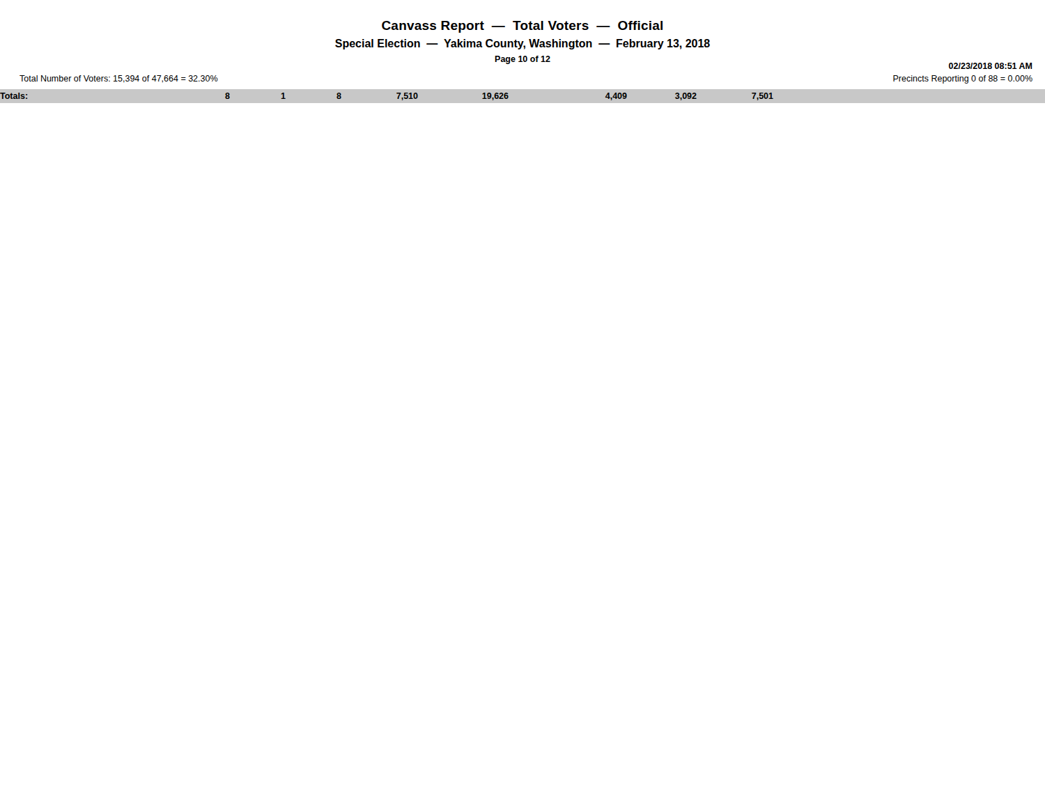Canvass Report — Total Voters — Official
Special Election — Yakima County, Washington — February 13, 2018
Page 10 of 12
02/23/2018 08:51 AM
Total Number of Voters: 15,394 of 47,664 = 32.30%
Precincts Reporting 0 of 88 = 0.00%
| Totals: | 8 | 1 | 8 | 7,510 | 19,626 | 4,409 | 3,092 | 7,501 | |